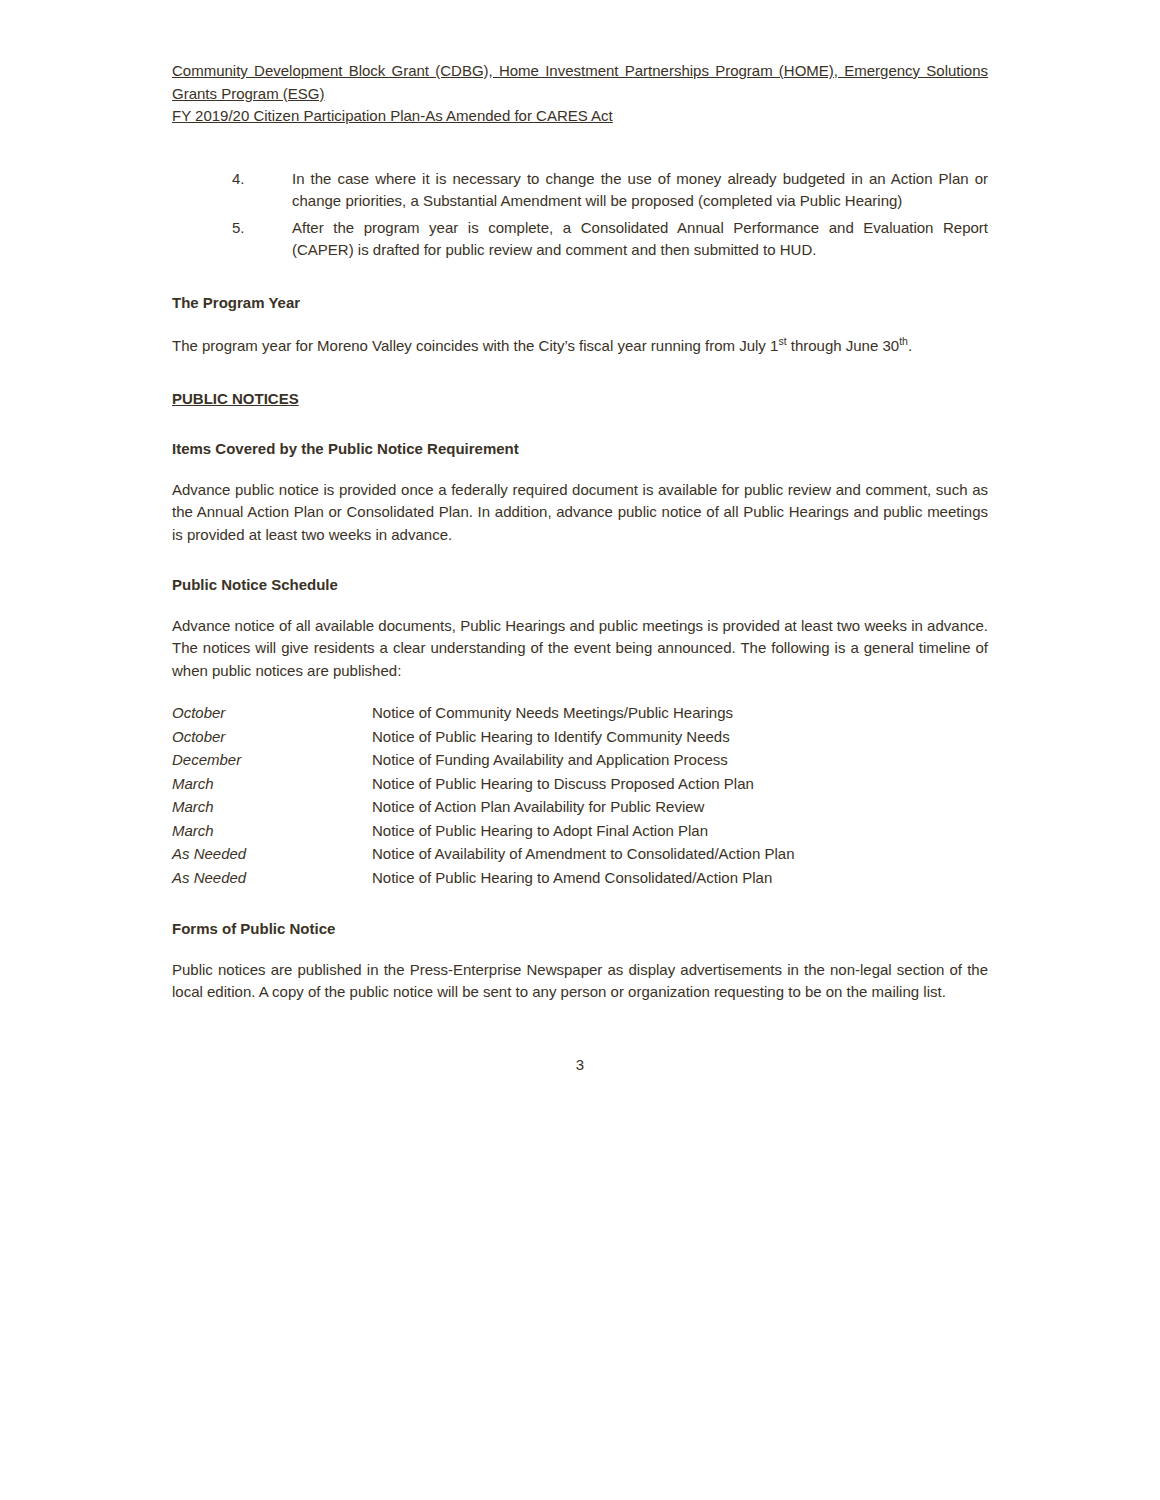Community Development Block Grant (CDBG), Home Investment Partnerships Program (HOME), Emergency Solutions Grants Program (ESG)
FY 2019/20 Citizen Participation Plan-As Amended for CARES Act
4. In the case where it is necessary to change the use of money already budgeted in an Action Plan or change priorities, a Substantial Amendment will be proposed (completed via Public Hearing)
5. After the program year is complete, a Consolidated Annual Performance and Evaluation Report (CAPER) is drafted for public review and comment and then submitted to HUD.
The Program Year
The program year for Moreno Valley coincides with the City’s fiscal year running from July 1st through June 30th.
PUBLIC NOTICES
Items Covered by the Public Notice Requirement
Advance public notice is provided once a federally required document is available for public review and comment, such as the Annual Action Plan or Consolidated Plan. In addition, advance public notice of all Public Hearings and public meetings is provided at least two weeks in advance.
Public Notice Schedule
Advance notice of all available documents, Public Hearings and public meetings is provided at least two weeks in advance. The notices will give residents a clear understanding of the event being announced. The following is a general timeline of when public notices are published:
| October | Notice of Community Needs Meetings/Public Hearings |
| October | Notice of Public Hearing to Identify Community Needs |
| December | Notice of Funding Availability and Application Process |
| March | Notice of Public Hearing to Discuss Proposed Action Plan |
| March | Notice of Action Plan Availability for Public Review |
| March | Notice of Public Hearing to Adopt Final Action Plan |
| As Needed | Notice of Availability of Amendment to Consolidated/Action Plan |
| As Needed | Notice of Public Hearing to Amend Consolidated/Action Plan |
Forms of Public Notice
Public notices are published in the Press-Enterprise Newspaper as display advertisements in the non-legal section of the local edition. A copy of the public notice will be sent to any person or organization requesting to be on the mailing list.
3